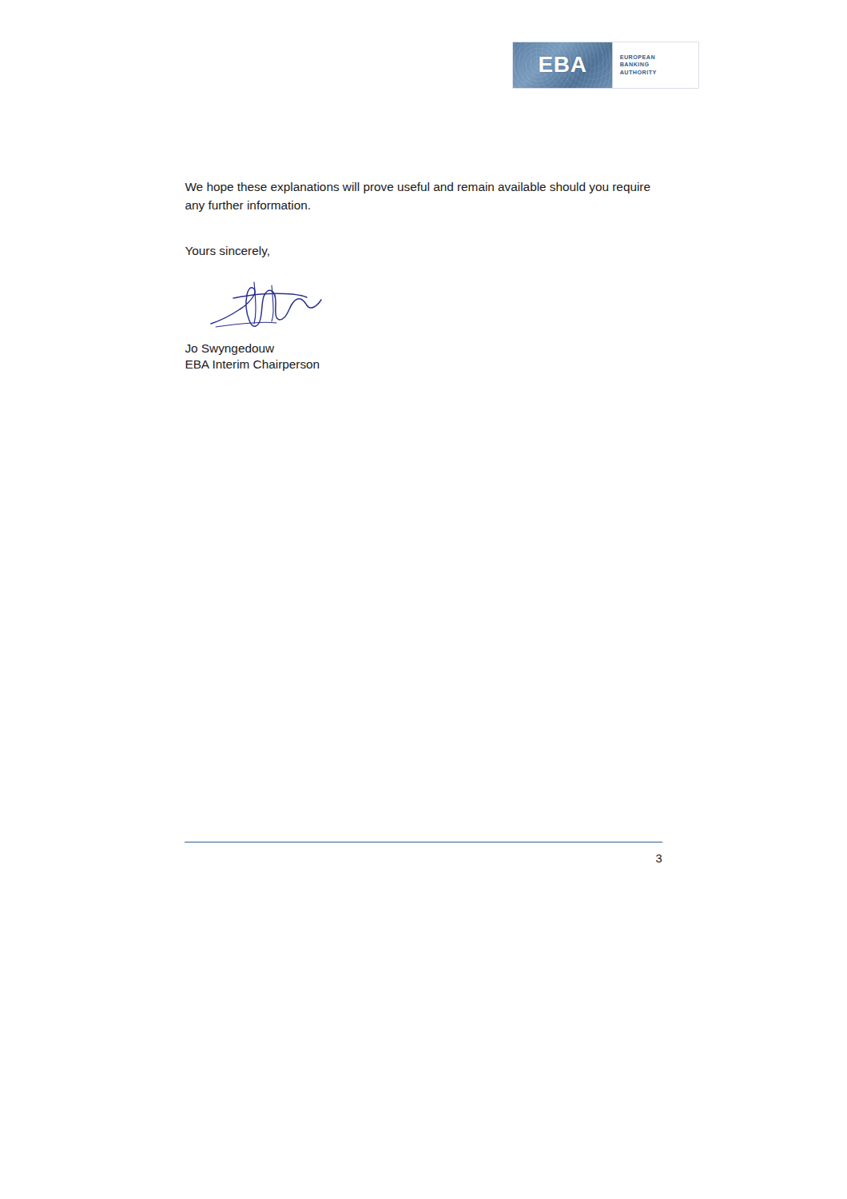EBA
European
Banking
Authority
We hope these explanations will prove useful and remain available should you require any further information.
Yours sincerely,
Jo Swyngedouw
EBA Interim Chairperson
3